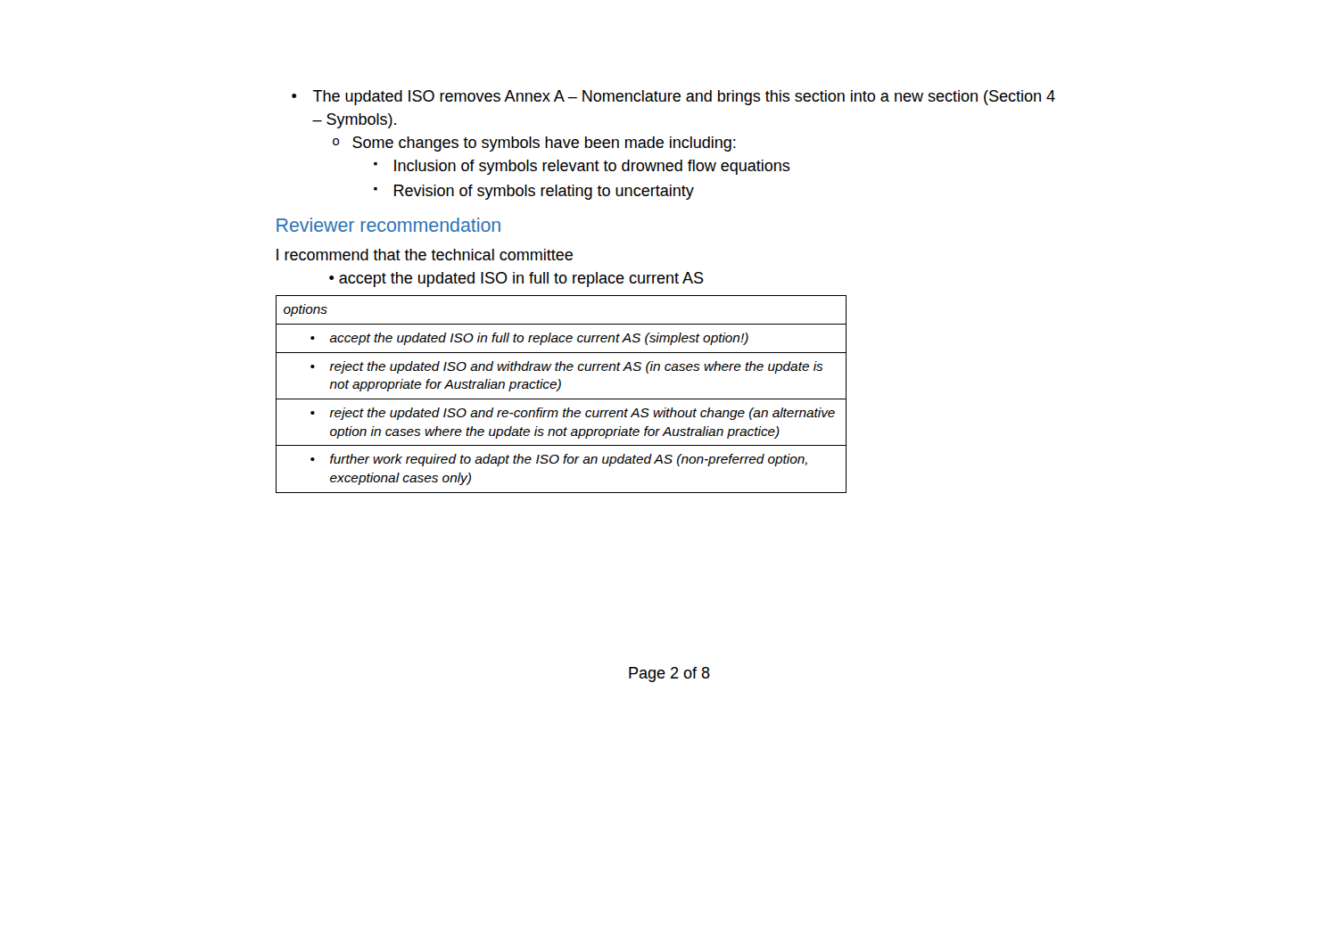The updated ISO removes Annex A – Nomenclature and brings this section into a new section (Section 4 – Symbols).
Some changes to symbols have been made including:
Inclusion of symbols relevant to drowned flow equations
Revision of symbols relating to uncertainty
Reviewer recommendation
I recommend that the technical committee
• accept the updated ISO in full to replace current AS
| options |
| accept the updated ISO in full to replace current AS (simplest option!) |
| reject the updated ISO and withdraw the current AS (in cases where the update is not appropriate for Australian practice) |
| reject the updated ISO and re-confirm the current AS without change (an alternative option in cases where the update is not appropriate for Australian practice) |
| further work required to adapt the ISO for an updated AS (non-preferred option, exceptional cases only) |
Page 2 of 8